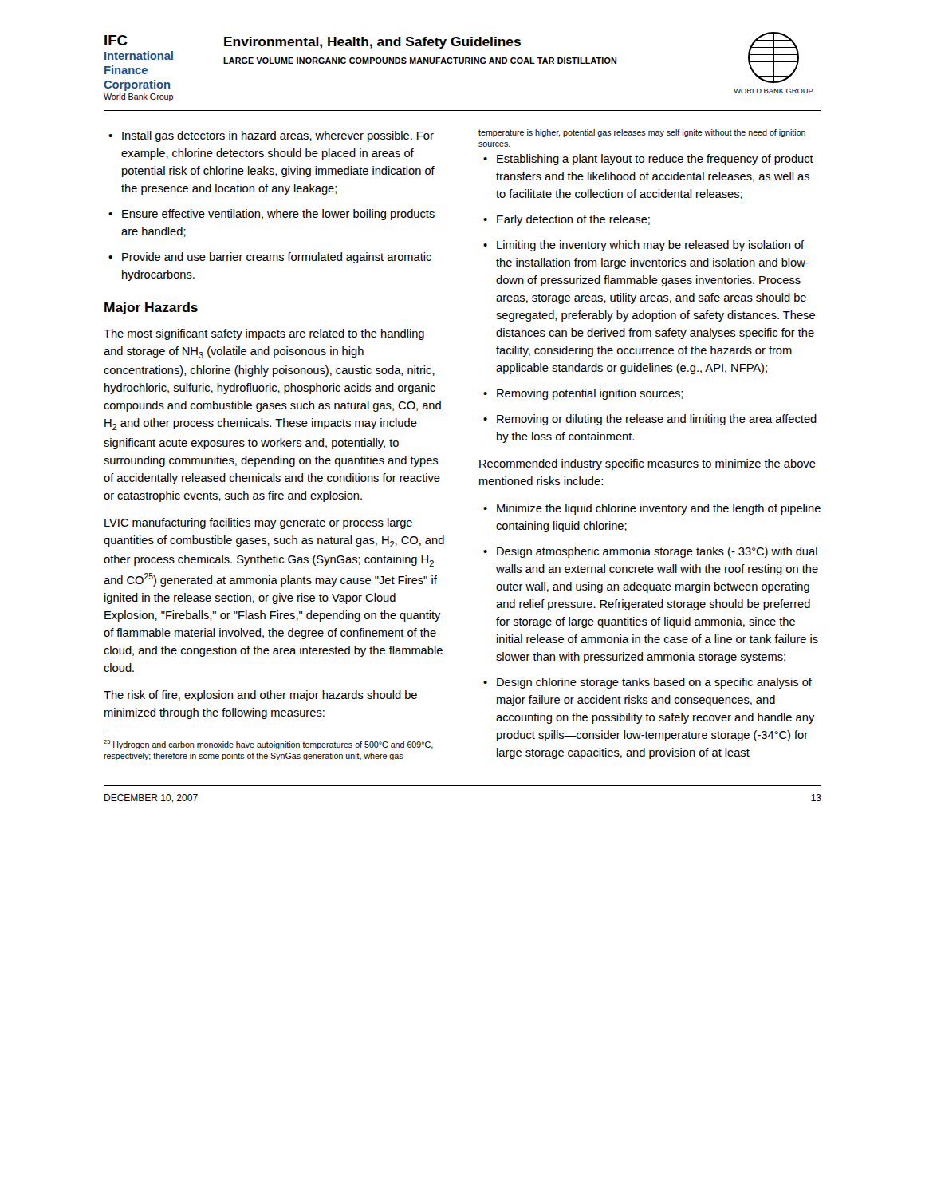IFC
International
Finance
Corporation
World Bank Group
Environmental, Health, and Safety Guidelines
LARGE VOLUME INORGANIC COMPOUNDS MANUFACTURING AND COAL TAR DISTILLATION
WORLD BANK GROUP
Install gas detectors in hazard areas, wherever possible. For example, chlorine detectors should be placed in areas of potential risk of chlorine leaks, giving immediate indication of the presence and location of any leakage;
Ensure effective ventilation, where the lower boiling products are handled;
Provide and use barrier creams formulated against aromatic hydrocarbons.
Major Hazards
The most significant safety impacts are related to the handling and storage of NH3 (volatile and poisonous in high concentrations), chlorine (highly poisonous), caustic soda, nitric, hydrochloric, sulfuric, hydrofluoric, phosphoric acids and organic compounds and combustible gases such as natural gas, CO, and H2 and other process chemicals. These impacts may include significant acute exposures to workers and, potentially, to surrounding communities, depending on the quantities and types of accidentally released chemicals and the conditions for reactive or catastrophic events, such as fire and explosion.
LVIC manufacturing facilities may generate or process large quantities of combustible gases, such as natural gas, H2, CO, and other process chemicals. Synthetic Gas (SynGas; containing H2 and CO25) generated at ammonia plants may cause "Jet Fires" if ignited in the release section, or give rise to Vapor Cloud Explosion, "Fireballs," or "Flash Fires," depending on the quantity of flammable material involved, the degree of confinement of the cloud, and the congestion of the area interested by the flammable cloud.
The risk of fire, explosion and other major hazards should be minimized through the following measures:
25 Hydrogen and carbon monoxide have autoignition temperatures of 500°C and 609°C, respectively; therefore in some points of the SynGas generation unit, where gas temperature is higher, potential gas releases may self ignite without the need of ignition sources.
Establishing a plant layout to reduce the frequency of product transfers and the likelihood of accidental releases, as well as to facilitate the collection of accidental releases;
Early detection of the release;
Limiting the inventory which may be released by isolation of the installation from large inventories and isolation and blow-down of pressurized flammable gases inventories. Process areas, storage areas, utility areas, and safe areas should be segregated, preferably by adoption of safety distances. These distances can be derived from safety analyses specific for the facility, considering the occurrence of the hazards or from applicable standards or guidelines (e.g., API, NFPA);
Removing potential ignition sources;
Removing or diluting the release and limiting the area affected by the loss of containment.
Recommended industry specific measures to minimize the above mentioned risks include:
Minimize the liquid chlorine inventory and the length of pipeline containing liquid chlorine;
Design atmospheric ammonia storage tanks (- 33°C) with dual walls and an external concrete wall with the roof resting on the outer wall, and using an adequate margin between operating and relief pressure. Refrigerated storage should be preferred for storage of large quantities of liquid ammonia, since the initial release of ammonia in the case of a line or tank failure is slower than with pressurized ammonia storage systems;
Design chlorine storage tanks based on a specific analysis of major failure or accident risks and consequences, and accounting on the possibility to safely recover and handle any product spills—consider low-temperature storage (-34°C) for large storage capacities, and provision of at least
DECEMBER 10, 2007 13